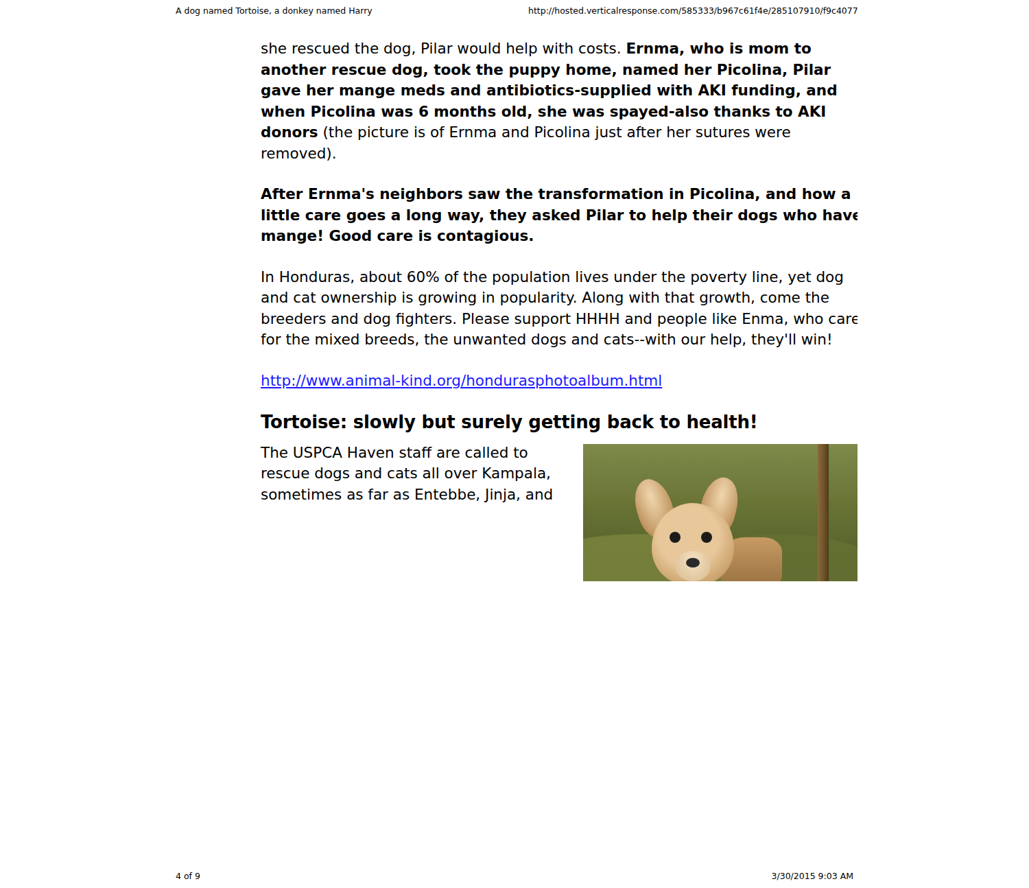A dog named Tortoise, a donkey named Harry http://hosted.verticalresponse.com/585333/b967c61f4e/285107910/f9c4077907/
she rescued the dog, Pilar would help with costs. Ernma, who is mom to another rescue dog, took the puppy home, named her Picolina, Pilar gave her mange meds and antibiotics-supplied with AKI funding, and when Picolina was 6 months old, she was spayed-also thanks to AKI donors (the picture is of Ernma and Picolina just after her sutures were removed).
After Ernma's neighbors saw the transformation in Picolina, and how a little care goes a long way, they asked Pilar to help their dogs who have mange! Good care is contagious.
In Honduras, about 60% of the population lives under the poverty line, yet dog and cat ownership is growing in popularity. Along with that growth, come the breeders and dog fighters. Please support HHHH and people like Enma, who care for the mixed breeds, the unwanted dogs and cats--with our help, they'll win!
http://www.animal-kind.org/hondurasphotoalbum.html
Tortoise: slowly but surely getting back to health!
The USPCA Haven staff are called to rescue dogs and cats all over Kampala, sometimes as far as Entebbe, Jinja, and
4 of 9 3/30/2015 9:03 AM